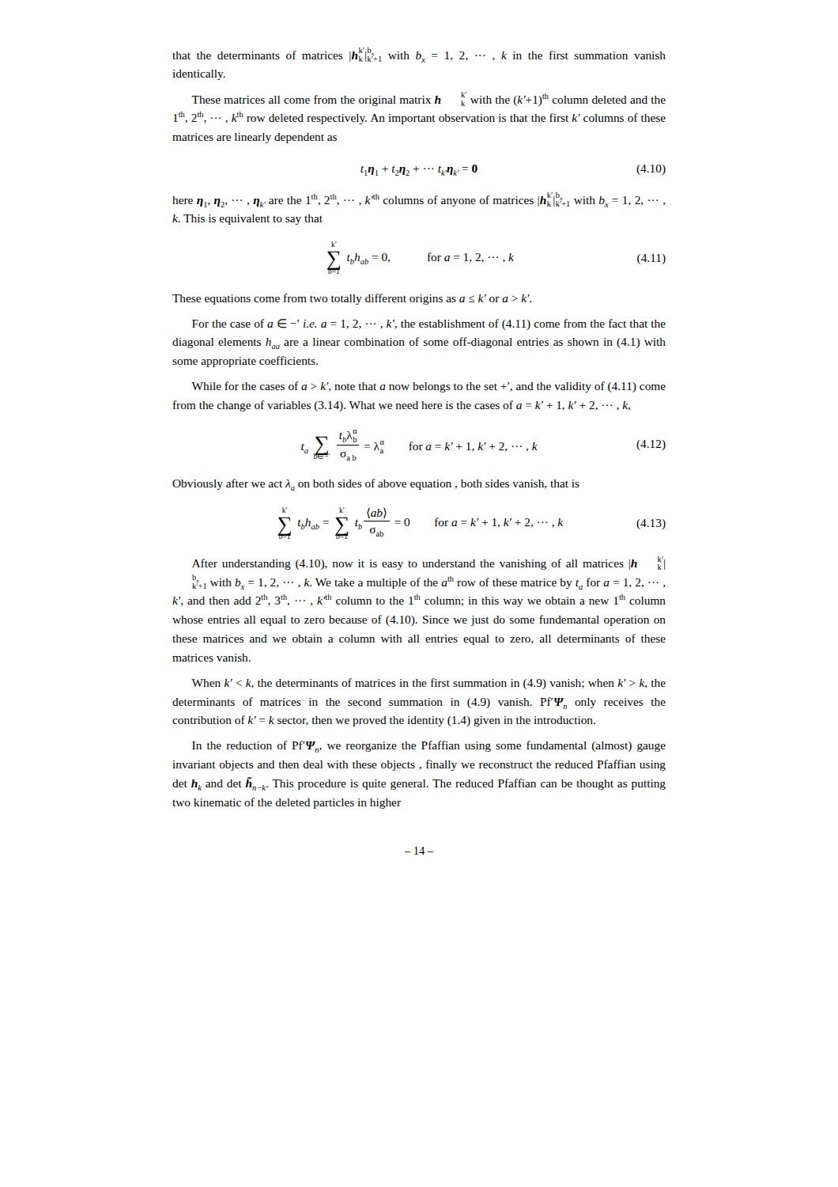that the determinants of matrices |hk′k|bx k′+1 with bx = 1, 2, ··· , k in the first summation vanish identically.
These matrices all come from the original matrix hk′k with the (k′+1)th column deleted and the 1th, 2th, ··· , kth row deleted respectively. An important observation is that the first k′ columns of these matrices are linearly dependent as
t1η1 + t2η2 + ··· tk′ηk′ = 0 (4.10)
here η1, η2, ··· , ηk′ are the 1th, 2th, ··· , k′th columns of anyone of matrices |hk′k|bx k′+1 with bx = 1, 2, ··· , k. This is equivalent to say that
k′∑b=1 tbhab = 0, for a = 1, 2, ··· , k (4.11)
These equations come from two totally different origins as a ≤ k′ or a > k′.
For the case of a ∈ −′ i.e. a = 1, 2, ··· , k′, the establishment of (4.11) come from the fact that the diagonal elements haa are a linear combination of some off-diagonal entries as shown in (4.1) with some appropriate coefficients.
While for the cases of a > k′, note that a now belongs to the set +′, and the validity of (4.11) come from the change of variables (3.14). What we need here is the cases of a = k′ + 1, k′ + 2, ··· , k,
ta ∑b∈−′ tbλαb σa b = λαa for a = k′ + 1, k′ + 2, ··· , k (4.12)
Obviously after we act λa on both sides of above equation , both sides vanish, that is
k′∑b=1 tbhab = k′∑b=1 tb⟨ab⟩σab = 0 for a = k′ + 1, k′ + 2, ··· , k (4.13)
After understanding (4.10), now it is easy to understand the vanishing of all matrices |hk′k|bx k′+1 with bx = 1, 2, ··· , k. We take a multiple of the ath row of these matrice by ta for a = 1, 2, ··· , k′, and then add 2th, 3th, ··· , k′th column to the 1th column; in this way we obtain a new 1th column whose entries all equal to zero because of (4.10). Since we just do some fundemantal operation on these matrices and we obtain a column with all entries equal to zero, all determinants of these matrices vanish.
When k′ < k, the determinants of matrices in the first summation in (4.9) vanish; when k′ > k, the determinants of matrices in the second summation in (4.9) vanish. Pf′Ψn only receives the contribution of k′ = k sector, then we proved the identity (1.4) given in the introduction.
In the reduction of Pf′Ψn, we reorganize the Pfaffian using some fundamental (almost) gauge invariant objects and then deal with these objects , finally we reconstruct the reduced Pfaffian using det hk and det h̃n−k. This procedure is quite general. The reduced Pfaffian can be thought as putting two kinematic of the deleted particles in higher
– 14 –